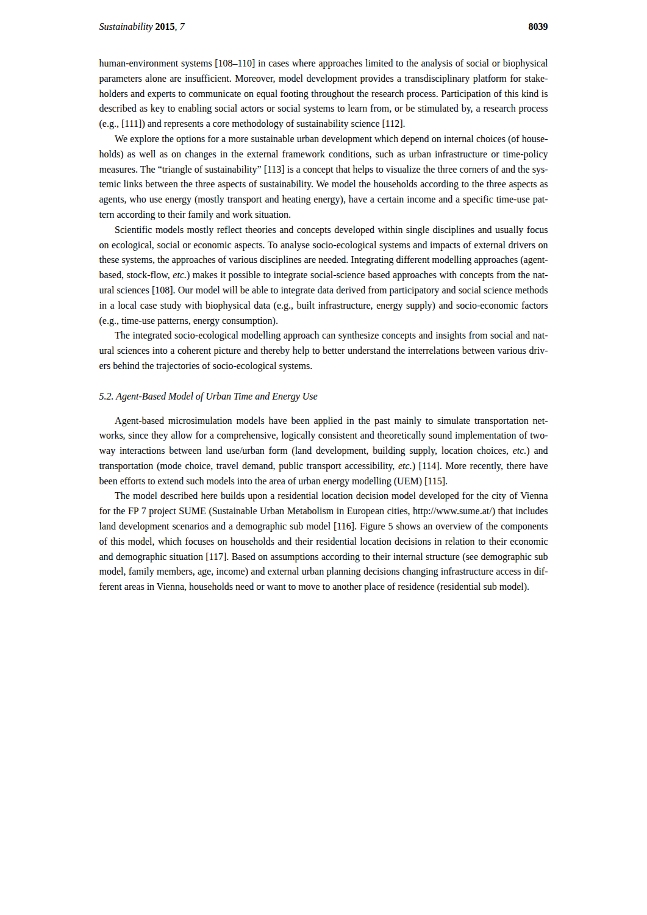Sustainability 2015, 7 8039
human-environment systems [108–110] in cases where approaches limited to the analysis of social or biophysical parameters alone are insufficient. Moreover, model development provides a transdisciplinary platform for stakeholders and experts to communicate on equal footing throughout the research process. Participation of this kind is described as key to enabling social actors or social systems to learn from, or be stimulated by, a research process (e.g., [111]) and represents a core methodology of sustainability science [112].
We explore the options for a more sustainable urban development which depend on internal choices (of households) as well as on changes in the external framework conditions, such as urban infrastructure or time-policy measures. The “triangle of sustainability” [113] is a concept that helps to visualize the three corners of and the systemic links between the three aspects of sustainability. We model the households according to the three aspects as agents, who use energy (mostly transport and heating energy), have a certain income and a specific time-use pattern according to their family and work situation.
Scientific models mostly reflect theories and concepts developed within single disciplines and usually focus on ecological, social or economic aspects. To analyse socio-ecological systems and impacts of external drivers on these systems, the approaches of various disciplines are needed. Integrating different modelling approaches (agent-based, stock-flow, etc.) makes it possible to integrate social-science based approaches with concepts from the natural sciences [108]. Our model will be able to integrate data derived from participatory and social science methods in a local case study with biophysical data (e.g., built infrastructure, energy supply) and socio-economic factors (e.g., time-use patterns, energy consumption).
The integrated socio-ecological modelling approach can synthesize concepts and insights from social and natural sciences into a coherent picture and thereby help to better understand the interrelations between various drivers behind the trajectories of socio-ecological systems.
5.2. Agent-Based Model of Urban Time and Energy Use
Agent-based microsimulation models have been applied in the past mainly to simulate transportation networks, since they allow for a comprehensive, logically consistent and theoretically sound implementation of two-way interactions between land use/urban form (land development, building supply, location choices, etc.) and transportation (mode choice, travel demand, public transport accessibility, etc.) [114]. More recently, there have been efforts to extend such models into the area of urban energy modelling (UEM) [115].
The model described here builds upon a residential location decision model developed for the city of Vienna for the FP 7 project SUME (Sustainable Urban Metabolism in European cities, http://www.sume.at/) that includes land development scenarios and a demographic sub model [116]. Figure 5 shows an overview of the components of this model, which focuses on households and their residential location decisions in relation to their economic and demographic situation [117]. Based on assumptions according to their internal structure (see demographic sub model, family members, age, income) and external urban planning decisions changing infrastructure access in different areas in Vienna, households need or want to move to another place of residence (residential sub model).